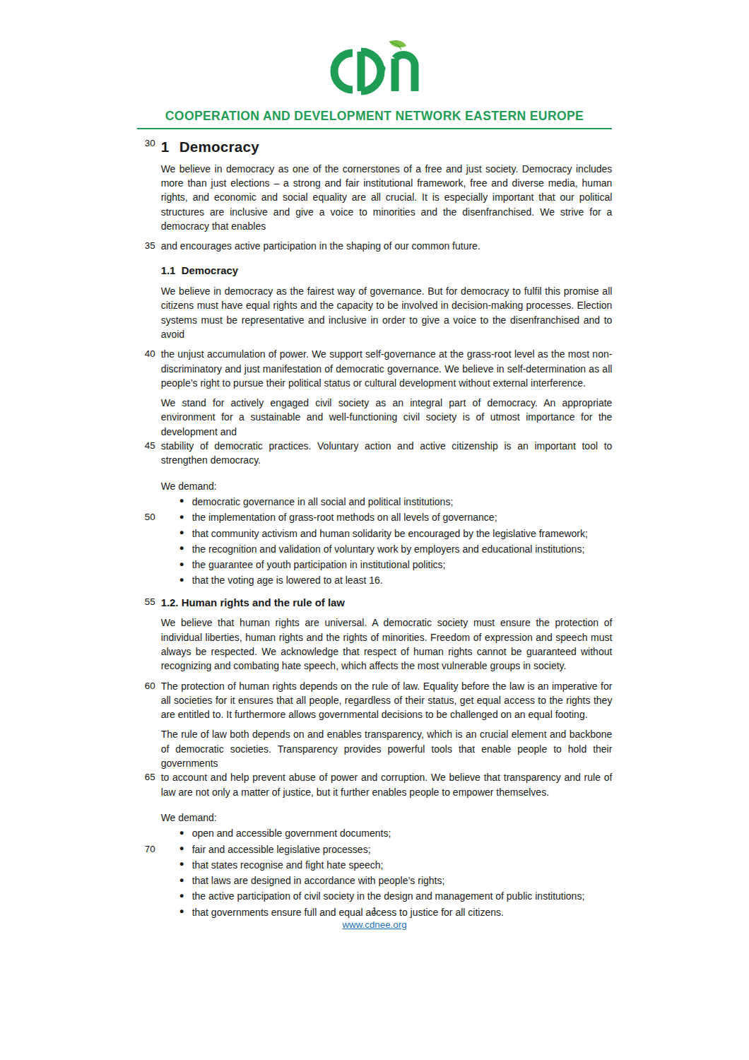COOPERATION AND DEVELOPMENT NETWORK EASTERN EUROPE
30
1 Democracy
We believe in democracy as one of the cornerstones of a free and just society. Democracy includes more than just elections – a strong and fair institutional framework, free and diverse media, human rights, and economic and social equality are all crucial. It is especially important that our political structures are inclusive and give a voice to minorities and the disenfranchised. We strive for a democracy that enables
35
and encourages active participation in the shaping of our common future.
1.1 Democracy
We believe in democracy as the fairest way of governance. But for democracy to fulfil this promise all citizens must have equal rights and the capacity to be involved in decision-making processes. Election systems must be representative and inclusive in order to give a voice to the disenfranchised and to avoid
40
the unjust accumulation of power. We support self-governance at the grass-root level as the most non-discriminatory and just manifestation of democratic governance. We believe in self-determination as all people’s right to pursue their political status or cultural development without external interference.
We stand for actively engaged civil society as an integral part of democracy. An appropriate environment for a sustainable and well-functioning civil society is of utmost importance for the development and
45
stability of democratic practices. Voluntary action and active citizenship is an important tool to strengthen democracy.
We demand:
democratic governance in all social and political institutions;
50
the implementation of grass-root methods on all levels of governance;
that community activism and human solidarity be encouraged by the legislative framework;
the recognition and validation of voluntary work by employers and educational institutions;
the guarantee of youth participation in institutional politics;
that the voting age is lowered to at least 16.
55
1.2. Human rights and the rule of law
We believe that human rights are universal. A democratic society must ensure the protection of individual liberties, human rights and the rights of minorities. Freedom of expression and speech must always be respected. We acknowledge that respect of human rights cannot be guaranteed without recognizing and combating hate speech, which affects the most vulnerable groups in society.
60
The protection of human rights depends on the rule of law. Equality before the law is an imperative for all societies for it ensures that all people, regardless of their status, get equal access to the rights they are entitled to. It furthermore allows governmental decisions to be challenged on an equal footing.
The rule of law both depends on and enables transparency, which is an crucial element and backbone of democratic societies. Transparency provides powerful tools that enable people to hold their governments
65
to account and help prevent abuse of power and corruption. We believe that transparency and rule of law are not only a matter of justice, but it further enables people to empower themselves.
We demand:
open and accessible government documents;
70
fair and accessible legislative processes;
that states recognise and fight hate speech;
that laws are designed in accordance with people’s rights;
the active participation of civil society in the design and management of public institutions;
that governments ensure full and equal access to justice for all citizens.
1
www.cdnee.org